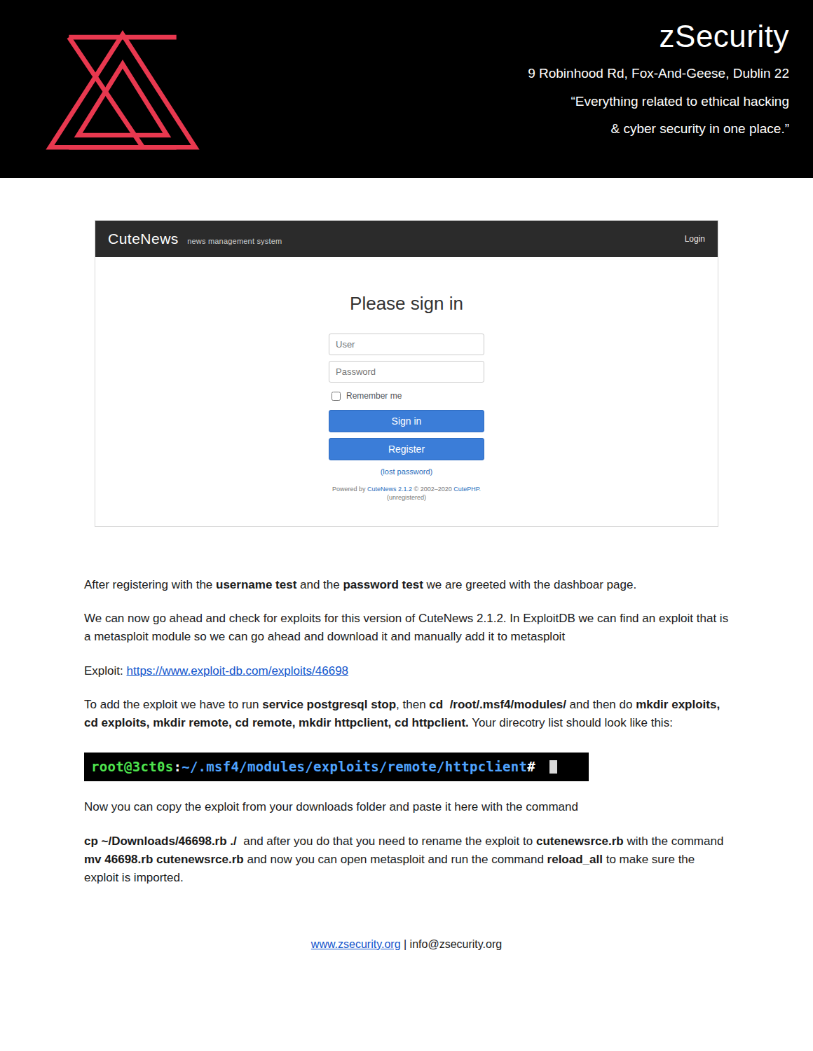zSecurity
9 Robinhood Rd, Fox-And-Geese, Dublin 22
“Everything related to ethical hacking
& cyber security in one place.”
CuteNews news management system
Login
Please sign in
Remember me Sign in Register
(lost password)
Powered by CuteNews 2.1.2 © 2002–2020 CutePHP.
(unregistered)
After registering with the username test and the password test we are greeted with the dashboar page.
We can now go ahead and check for exploits for this version of CuteNews 2.1.2. In ExploitDB we can find an exploit that is a metasploit module so we can go ahead and download it and manually add it to metasploit
Exploit: https://www.exploit-db.com/exploits/46698
To add the exploit we have to run service postgresql stop, then cd /root/.msf4/modules/ and then do mkdir exploits, cd exploits, mkdir remote, cd remote, mkdir httpclient, cd httpclient. Your direcotry list should look like this:
root@3ct0s:~/.msf4/modules/exploits/remote/httpclient#
Now you can copy the exploit from your downloads folder and paste it here with the command
cp ~/Downloads/46698.rb ./ and after you do that you need to rename the exploit to cutenewsrce.rb with the command mv 46698.rb cutenewsrce.rb and now you can open metasploit and run the command reload_all to make sure the exploit is imported.
www.zsecurity.org | info@zsecurity.org